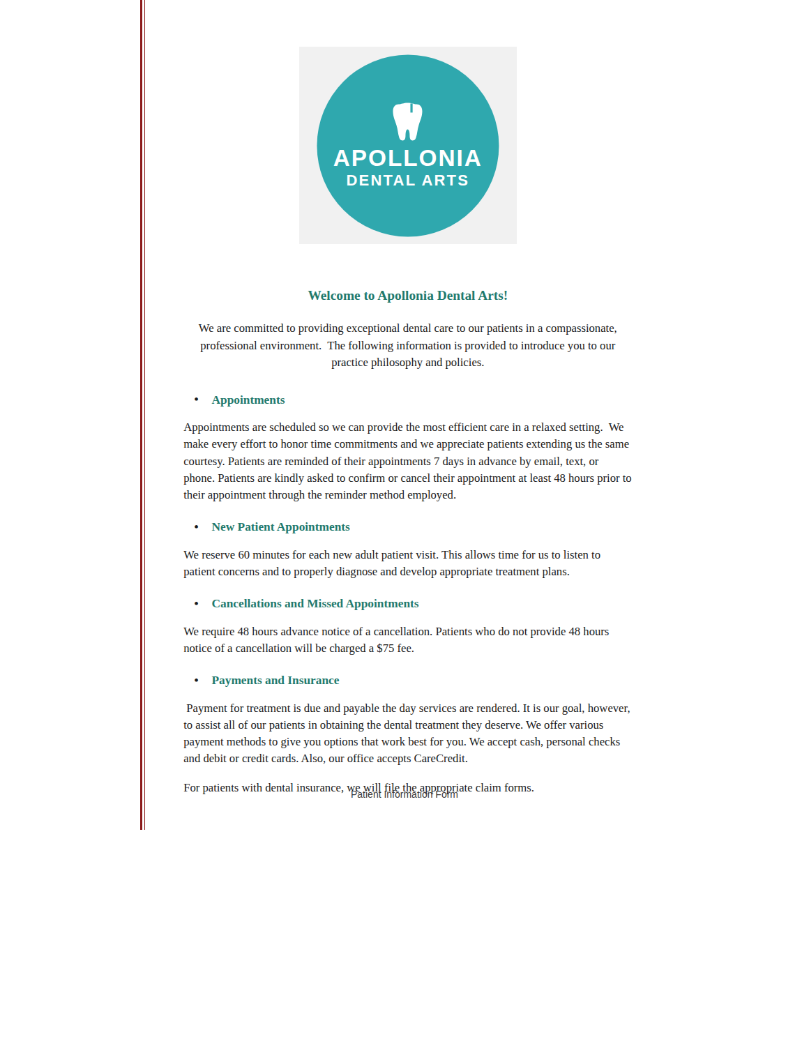APOLLONIA
DENTAL ARTS
Welcome to Apollonia Dental Arts!
We are committed to providing exceptional dental care to our patients in a compassionate, professional environment. The following information is provided to introduce you to our practice philosophy and policies.
Appointments
Appointments are scheduled so we can provide the most efficient care in a relaxed setting. We make every effort to honor time commitments and we appreciate patients extending us the same courtesy. Patients are reminded of their appointments 7 days in advance by email, text, or phone. Patients are kindly asked to confirm or cancel their appointment at least 48 hours prior to their appointment through the reminder method employed.
New Patient Appointments
We reserve 60 minutes for each new adult patient visit. This allows time for us to listen to patient concerns and to properly diagnose and develop appropriate treatment plans.
Cancellations and Missed Appointments
We require 48 hours advance notice of a cancellation. Patients who do not provide 48 hours notice of a cancellation will be charged a $75 fee.
Payments and Insurance
Payment for treatment is due and payable the day services are rendered. It is our goal, however, to assist all of our patients in obtaining the dental treatment they deserve. We offer various payment methods to give you options that work best for you. We accept cash, personal checks and debit or credit cards. Also, our office accepts CareCredit.
For patients with dental insurance, we will file the appropriate claim forms.
Patient Information Form